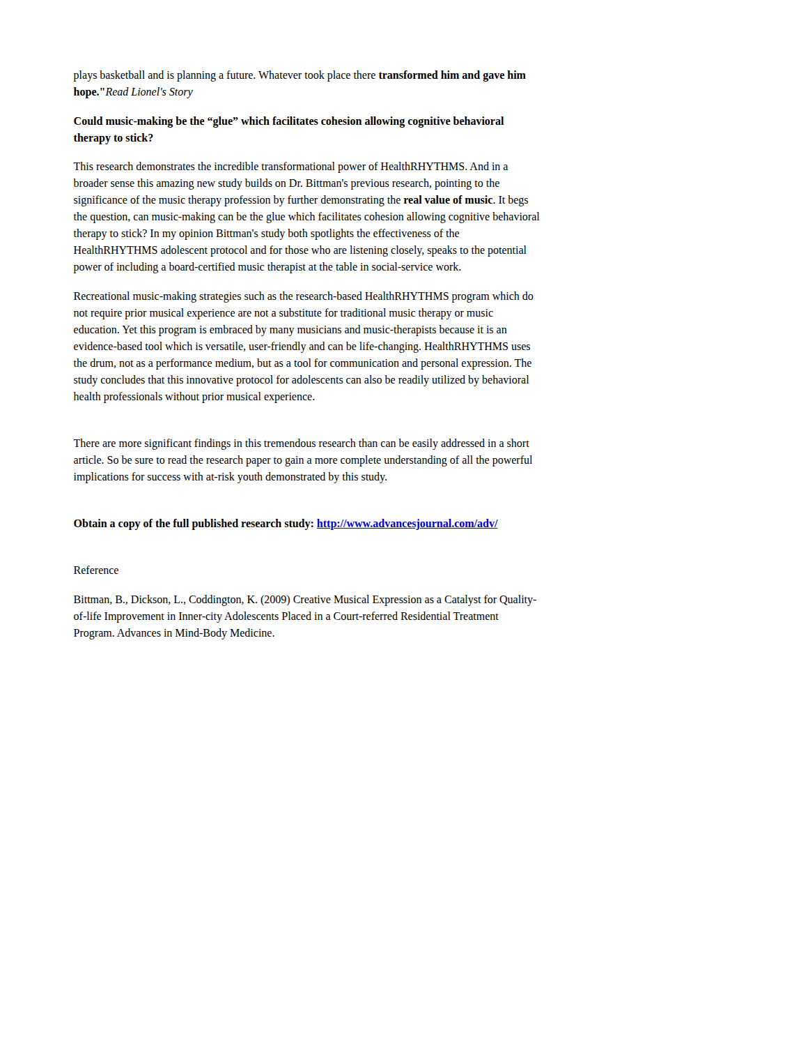plays basketball and is planning a future. Whatever took place there transformed him and gave him hope."Read Lionel's Story
Could music-making be the “glue” which facilitates cohesion allowing cognitive behavioral therapy to stick?
This research demonstrates the incredible transformational power of HealthRHYTHMS. And in a broader sense this amazing new study builds on Dr. Bittman's previous research, pointing to the significance of the music therapy profession by further demonstrating the real value of music. It begs the question, can music-making can be the glue which facilitates cohesion allowing cognitive behavioral therapy to stick? In my opinion Bittman's study both spotlights the effectiveness of the HealthRHYTHMS adolescent protocol and for those who are listening closely, speaks to the potential power of including a board-certified music therapist at the table in social-service work.
Recreational music-making strategies such as the research-based HealthRHYTHMS program which do not require prior musical experience are not a substitute for traditional music therapy or music education. Yet this program is embraced by many musicians and music-therapists because it is an evidence-based tool which is versatile, user-friendly and can be life-changing. HealthRHYTHMS uses the drum, not as a performance medium, but as a tool for communication and personal expression. The study concludes that this innovative protocol for adolescents can also be readily utilized by behavioral health professionals without prior musical experience.
There are more significant findings in this tremendous research than can be easily addressed in a short article. So be sure to read the research paper to gain a more complete understanding of all the powerful implications for success with at-risk youth demonstrated by this study.
Obtain a copy of the full published research study: http://www.advancesjournal.com/adv/
Reference
Bittman, B., Dickson, L., Coddington, K. (2009) Creative Musical Expression as a Catalyst for Quality-of-life Improvement in Inner-city Adolescents Placed in a Court-referred Residential Treatment Program. Advances in Mind-Body Medicine.